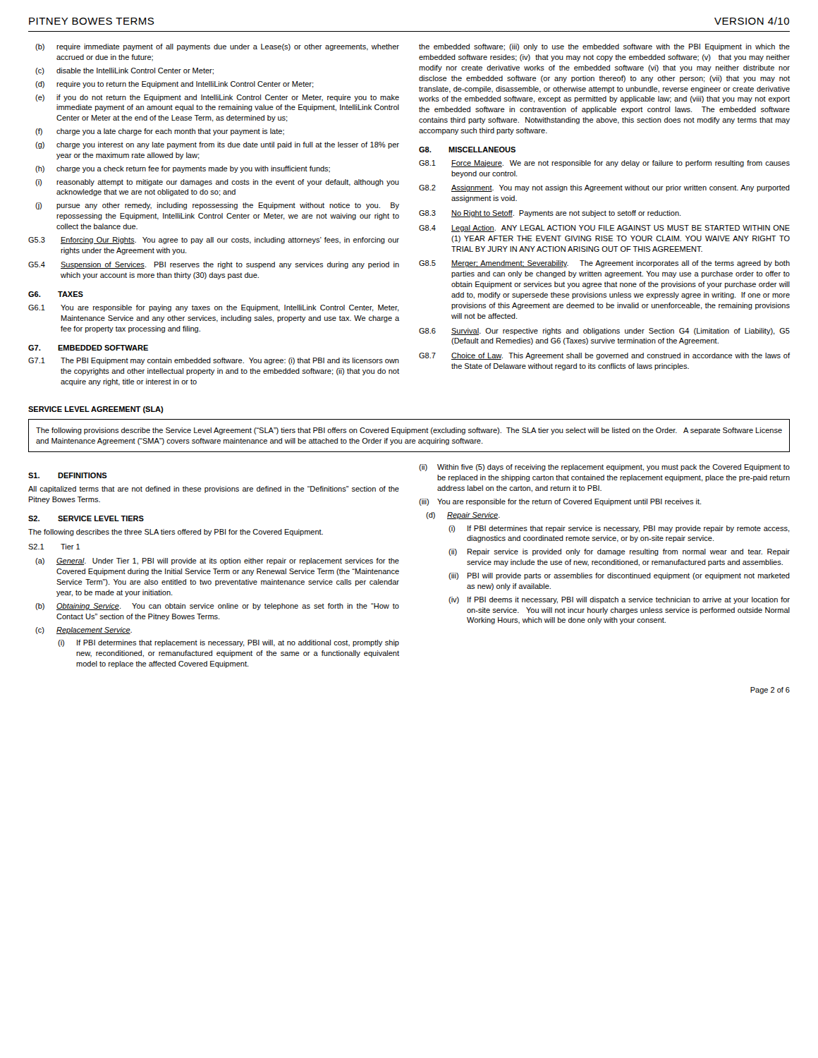PITNEY BOWES TERMS
VERSION 4/10
(b)
require immediate payment of all payments due under a Lease(s) or other agreements, whether accrued or due in the future;
(c)
disable the IntelliLink Control Center or Meter;
(d)
require you to return the Equipment and IntelliLink Control Center or Meter;
(e)
if you do not return the Equipment and IntelliLink Control Center or Meter, require you to make immediate payment of an amount equal to the remaining value of the Equipment, IntelliLink Control Center or Meter at the end of the Lease Term, as determined by us;
(f)
charge you a late charge for each month that your payment is late;
(g)
charge you interest on any late payment from its due date until paid in full at the lesser of 18% per year or the maximum rate allowed by law;
(h)
charge you a check return fee for payments made by you with insufficient funds;
(i)
reasonably attempt to mitigate our damages and costs in the event of your default, although you acknowledge that we are not obligated to do so; and
(j)
pursue any other remedy, including repossessing the Equipment without notice to you. By repossessing the Equipment, IntelliLink Control Center or Meter, we are not waiving our right to collect the balance due.
G5.3
Enforcing Our Rights. You agree to pay all our costs, including attorneys’ fees, in enforcing our rights under the Agreement with you.
G5.4
Suspension of Services. PBI reserves the right to suspend any services during any period in which your account is more than thirty (30) days past due.
G6. TAXES
G6.1
You are responsible for paying any taxes on the Equipment, IntelliLink Control Center, Meter, Maintenance Service and any other services, including sales, property and use tax. We charge a fee for property tax processing and filing.
G7. EMBEDDED SOFTWARE
G7.1
The PBI Equipment may contain embedded software. You agree: (i) that PBI and its licensors own the copyrights and other intellectual property in and to the embedded software; (ii) that you do not acquire any right, title or interest in or to
the embedded software; (iii) only to use the embedded software with the PBI Equipment in which the embedded software resides; (iv) that you may not copy the embedded software; (v) that you may neither modify nor create derivative works of the embedded software (vi) that you may neither distribute nor disclose the embedded software (or any portion thereof) to any other person; (vii) that you may not translate, de-compile, disassemble, or otherwise attempt to unbundle, reverse engineer or create derivative works of the embedded software, except as permitted by applicable law; and (viii) that you may not export the embedded software in contravention of applicable export control laws. The embedded software contains third party software. Notwithstanding the above, this section does not modify any terms that may accompany such third party software.
G8. MISCELLANEOUS
G8.1
Force Majeure. We are not responsible for any delay or failure to perform resulting from causes beyond our control.
G8.2
Assignment. You may not assign this Agreement without our prior written consent. Any purported assignment is void.
G8.3
No Right to Setoff. Payments are not subject to setoff or reduction.
G8.4
Legal Action. ANY LEGAL ACTION YOU FILE AGAINST US MUST BE STARTED WITHIN ONE (1) YEAR AFTER THE EVENT GIVING RISE TO YOUR CLAIM. YOU WAIVE ANY RIGHT TO TRIAL BY JURY IN ANY ACTION ARISING OUT OF THIS AGREEMENT.
G8.5
Merger; Amendment; Severability. The Agreement incorporates all of the terms agreed by both parties and can only be changed by written agreement. You may use a purchase order to offer to obtain Equipment or services but you agree that none of the provisions of your purchase order will add to, modify or supersede these provisions unless we expressly agree in writing. If one or more provisions of this Agreement are deemed to be invalid or unenforceable, the remaining provisions will not be affected.
G8.6
Survival. Our respective rights and obligations under Section G4 (Limitation of Liability), G5 (Default and Remedies) and G6 (Taxes) survive termination of the Agreement.
G8.7
Choice of Law. This Agreement shall be governed and construed in accordance with the laws of the State of Delaware without regard to its conflicts of laws principles.
SERVICE LEVEL AGREEMENT (SLA)
The following provisions describe the Service Level Agreement (“SLA”) tiers that PBI offers on Covered Equipment (excluding software). The SLA tier you select will be listed on the Order. A separate Software License and Maintenance Agreement (“SMA”) covers software maintenance and will be attached to the Order if you are acquiring software.
S1. DEFINITIONS
All capitalized terms that are not defined in these provisions are defined in the “Definitions” section of the Pitney Bowes Terms.
S2. SERVICE LEVEL TIERS
The following describes the three SLA tiers offered by PBI for the Covered Equipment.
S2.1
Tier 1
(a)
General. Under Tier 1, PBI will provide at its option either repair or replacement services for the Covered Equipment during the Initial Service Term or any Renewal Service Term (the “Maintenance Service Term”). You are also entitled to two preventative maintenance service calls per calendar year, to be made at your initiation.
(b)
Obtaining Service. You can obtain service online or by telephone as set forth in the “How to Contact Us” section of the Pitney Bowes Terms.
(c)
Replacement Service.
(i)
If PBI determines that replacement is necessary, PBI will, at no additional cost, promptly ship new, reconditioned, or remanufactured equipment of the same or a functionally equivalent model to replace the affected Covered Equipment.
(ii)
Within five (5) days of receiving the replacement equipment, you must pack the Covered Equipment to be replaced in the shipping carton that contained the replacement equipment, place the pre-paid return address label on the carton, and return it to PBI.
(iii)
You are responsible for the return of Covered Equipment until PBI receives it.
(d)
Repair Service.
(i)
If PBI determines that repair service is necessary, PBI may provide repair by remote access, diagnostics and coordinated remote service, or by on-site repair service.
(ii)
Repair service is provided only for damage resulting from normal wear and tear. Repair service may include the use of new, reconditioned, or remanufactured parts and assemblies.
(iii)
PBI will provide parts or assemblies for discontinued equipment (or equipment not marketed as new) only if available.
(iv)
If PBI deems it necessary, PBI will dispatch a service technician to arrive at your location for on-site service. You will not incur hourly charges unless service is performed outside Normal Working Hours, which will be done only with your consent.
Page 2 of 6